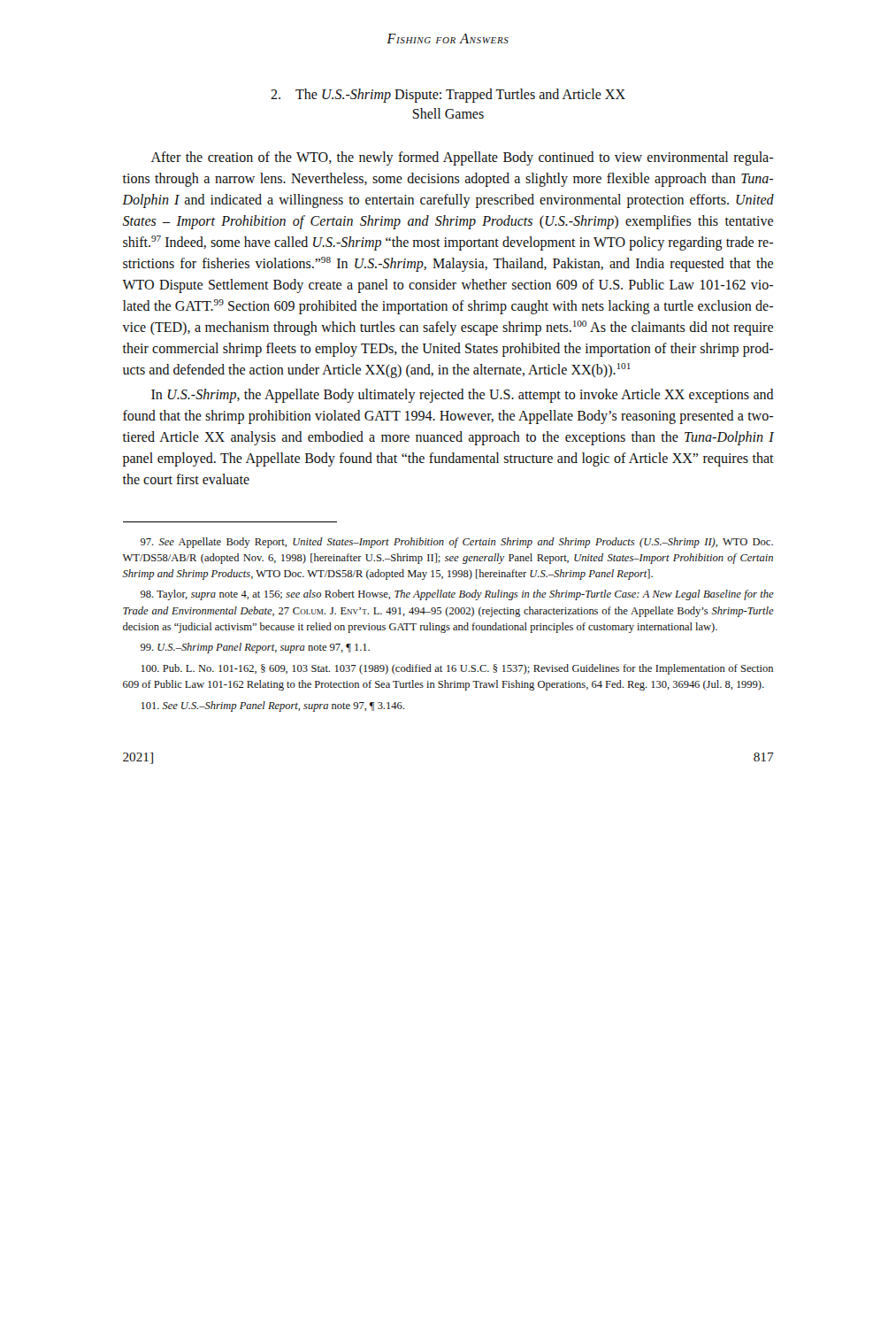Fishing for Answers
2. The U.S.-Shrimp Dispute: Trapped Turtles and Article XX
Shell Games
After the creation of the WTO, the newly formed Appellate Body continued to view environmental regulations through a narrow lens. Nevertheless, some decisions adopted a slightly more flexible approach than Tuna-Dolphin I and indicated a willingness to entertain carefully prescribed environmental protection efforts. United States – Import Prohibition of Certain Shrimp and Shrimp Products (U.S.-Shrimp) exemplifies this tentative shift.97 Indeed, some have called U.S.-Shrimp “the most important development in WTO policy regarding trade restrictions for fisheries violations.”98 In U.S.-Shrimp, Malaysia, Thailand, Pakistan, and India requested that the WTO Dispute Settlement Body create a panel to consider whether section 609 of U.S. Public Law 101-162 violated the GATT.99 Section 609 prohibited the importation of shrimp caught with nets lacking a turtle exclusion device (TED), a mechanism through which turtles can safely escape shrimp nets.100 As the claimants did not require their commercial shrimp fleets to employ TEDs, the United States prohibited the importation of their shrimp products and defended the action under Article XX(g) (and, in the alternate, Article XX(b)).101
In U.S.-Shrimp, the Appellate Body ultimately rejected the U.S. attempt to invoke Article XX exceptions and found that the shrimp prohibition violated GATT 1994. However, the Appellate Body’s reasoning presented a two-tiered Article XX analysis and embodied a more nuanced approach to the exceptions than the Tuna-Dolphin I panel employed. The Appellate Body found that “the fundamental structure and logic of Article XX” requires that the court first evaluate
97. See Appellate Body Report, United States–Import Prohibition of Certain Shrimp and Shrimp Products (U.S.–Shrimp II), WTO Doc. WT/DS58/AB/R (adopted Nov. 6, 1998) [hereinafter U.S.–Shrimp II]; see generally Panel Report, United States–Import Prohibition of Certain Shrimp and Shrimp Products, WTO Doc. WT/DS58/R (adopted May 15, 1998) [hereinafter U.S.–Shrimp Panel Report].
98. Taylor, supra note 4, at 156; see also Robert Howse, The Appellate Body Rulings in the Shrimp-Turtle Case: A New Legal Baseline for the Trade and Environmental Debate, 27 Colum. J. Env’t. L. 491, 494–95 (2002) (rejecting characterizations of the Appellate Body’s Shrimp-Turtle decision as “judicial activism” because it relied on previous GATT rulings and foundational principles of customary international law).
99. U.S.–Shrimp Panel Report, supra note 97, ¶ 1.1.
100. Pub. L. No. 101-162, § 609, 103 Stat. 1037 (1989) (codified at 16 U.S.C. § 1537); Revised Guidelines for the Implementation of Section 609 of Public Law 101-162 Relating to the Protection of Sea Turtles in Shrimp Trawl Fishing Operations, 64 Fed. Reg. 130, 36946 (Jul. 8, 1999).
101. See U.S.–Shrimp Panel Report, supra note 97, ¶ 3.146.
2021] 817